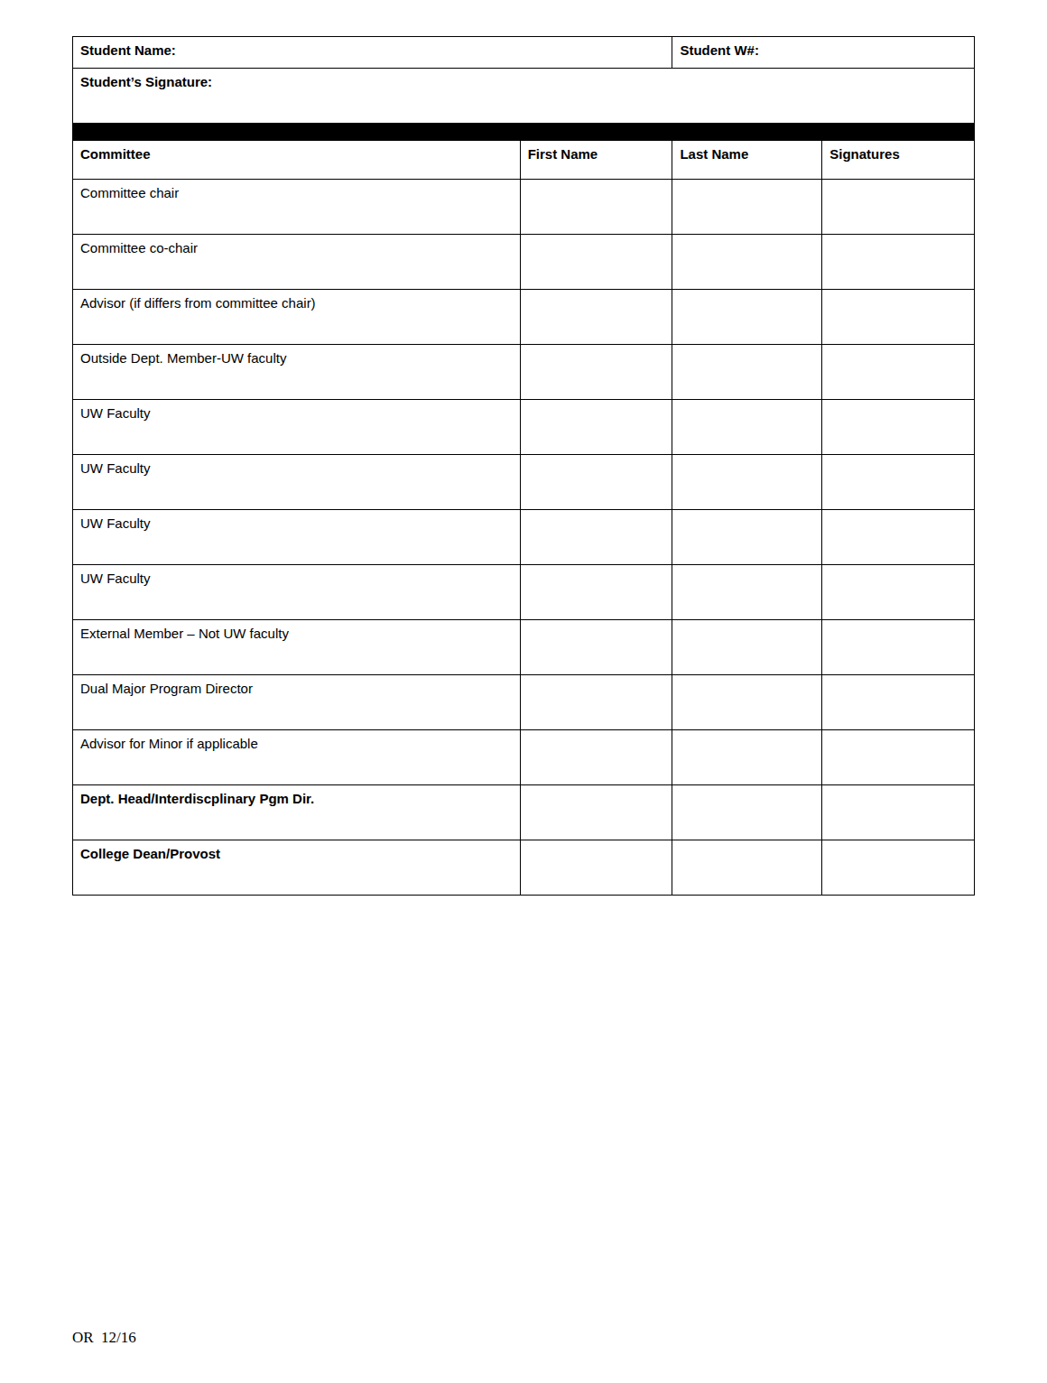| Student Name: | Student W#: |
| Student’s Signature: |
| Committee | First Name | Last Name | Signatures |
| Committee chair | | | |
| Committee co-chair | | | |
| Advisor (if differs from committee chair) | | | |
| Outside Dept. Member-UW faculty | | | |
| UW Faculty | | | |
| UW Faculty | | | |
| UW Faculty | | | |
| UW Faculty | | | |
| External Member – Not UW faculty | | | |
| Dual Major Program Director | | | |
| Advisor for Minor if applicable | | | |
| Dept. Head/Interdiscplinary Pgm Dir. | | | |
| College Dean/Provost | | | |
OR 12/16